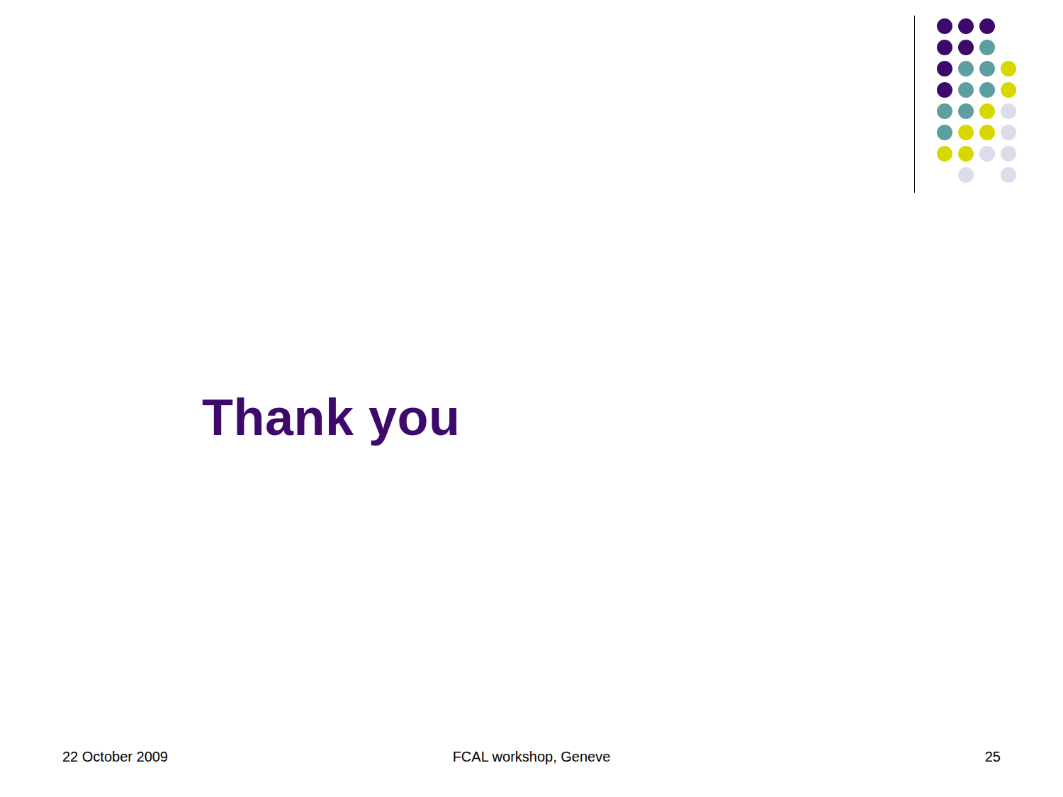Thank you
22 October 2009 FCAL workshop, Geneve 25